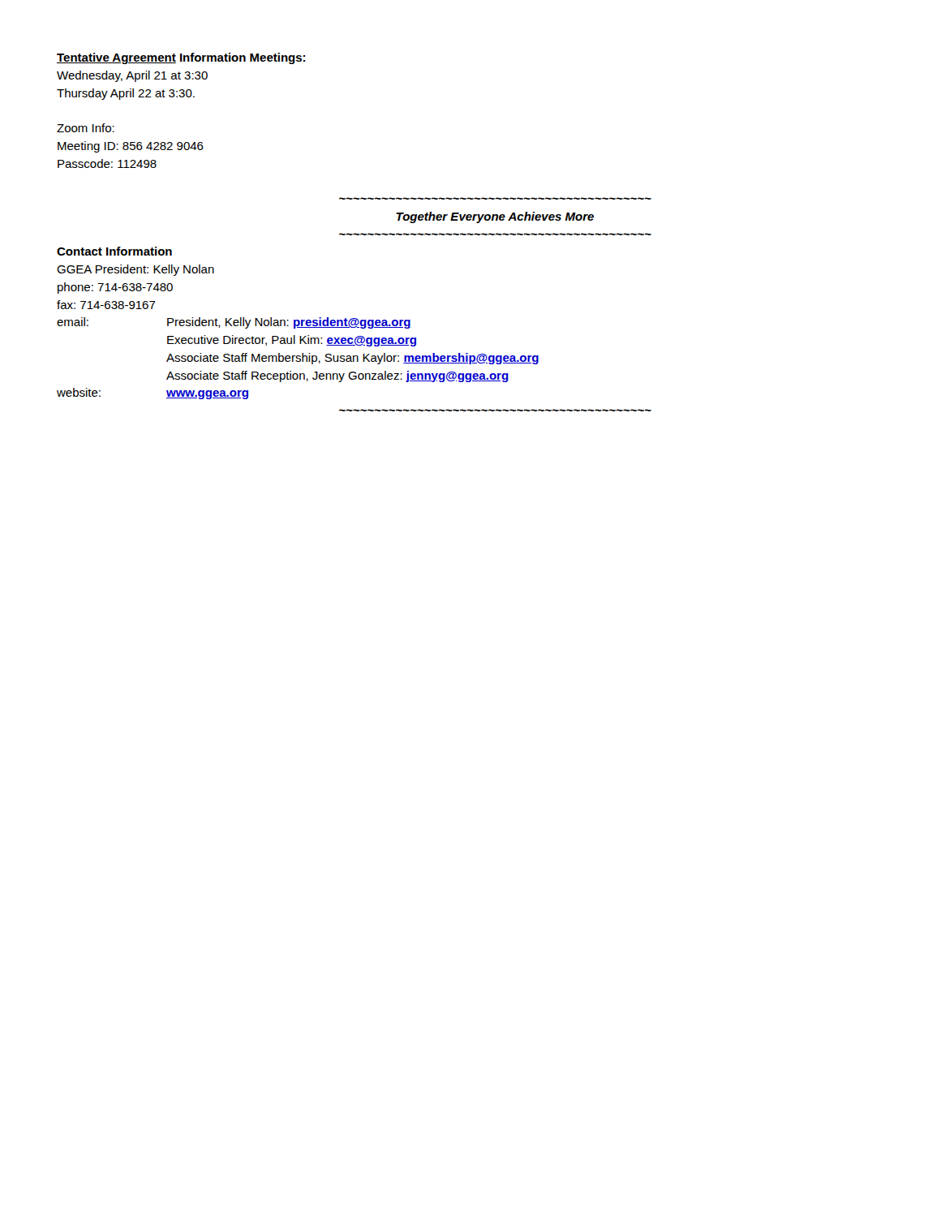Tentative Agreement Information Meetings:
Wednesday, April 21 at 3:30
Thursday April 22 at 3:30.
Zoom Info:
Meeting ID: 856 4282 9046
Passcode: 112498
~~~~~~~~~~~~~~~~~~~~~~~~~~~~~~~~~~~~~~~~~~~~
Together Everyone Achieves More
~~~~~~~~~~~~~~~~~~~~~~~~~~~~~~~~~~~~~~~~~~~~
Contact Information
GGEA President: Kelly Nolan
phone: 714-638-7480
fax: 714-638-9167
email:
President, Kelly Nolan: president@ggea.org
Executive Director, Paul Kim: exec@ggea.org
Associate Staff Membership, Susan Kaylor: membership@ggea.org
Associate Staff Reception, Jenny Gonzalez: jennyg@ggea.org
website:
www.ggea.org
~~~~~~~~~~~~~~~~~~~~~~~~~~~~~~~~~~~~~~~~~~~~